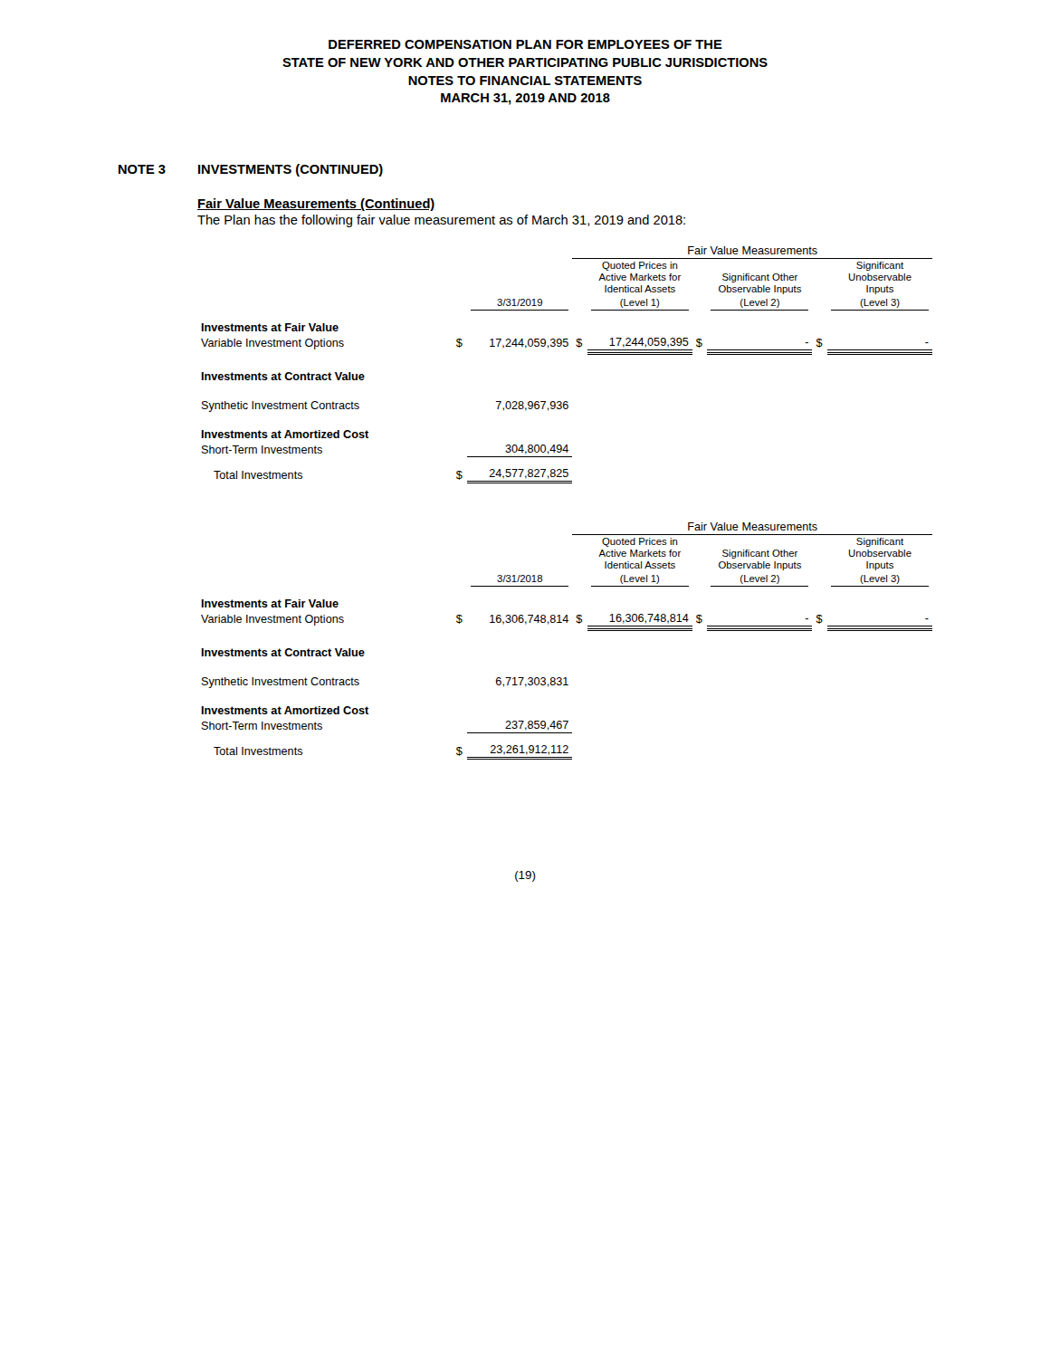DEFERRED COMPENSATION PLAN FOR EMPLOYEES OF THE
STATE OF NEW YORK AND OTHER PARTICIPATING PUBLIC JURISDICTIONS
NOTES TO FINANCIAL STATEMENTS
MARCH 31, 2019 AND 2018
NOTE 3 INVESTMENTS (CONTINUED)
Fair Value Measurements (Continued)
The Plan has the following fair value measurement as of March 31, 2019 and 2018:
| | | | Fair Value Measurements |
| | | | | Quoted Prices in Active Markets for Identical Assets | | Significant Other Observable Inputs | | Significant Unobservable Inputs |
| | | 3/31/2019 | | (Level 1) | | (Level 2) | | (Level 3) |
| Investments at Fair Value | |
| Variable Investment Options | $ | 17,244,059,395 | $ | 17,244,059,395 | $ | - | $ | - |
| Investments at Contract Value | |
| Synthetic Investment Contracts | | 7,028,967,936 | |
| Investments at Amortized Cost | |
| Short-Term Investments | | 304,800,494 | |
| Total Investments | $ | 24,577,827,825 | |
| | | | Fair Value Measurements |
| | | | | Quoted Prices in Active Markets for Identical Assets | | Significant Other Observable Inputs | | Significant Unobservable Inputs |
| | | 3/31/2018 | | (Level 1) | | (Level 2) | | (Level 3) |
| Investments at Fair Value | |
| Variable Investment Options | $ | 16,306,748,814 | $ | 16,306,748,814 | $ | - | $ | - |
| Investments at Contract Value | |
| Synthetic Investment Contracts | | 6,717,303,831 | |
| Investments at Amortized Cost | |
| Short-Term Investments | | 237,859,467 | |
| Total Investments | $ | 23,261,912,112 | |
(19)